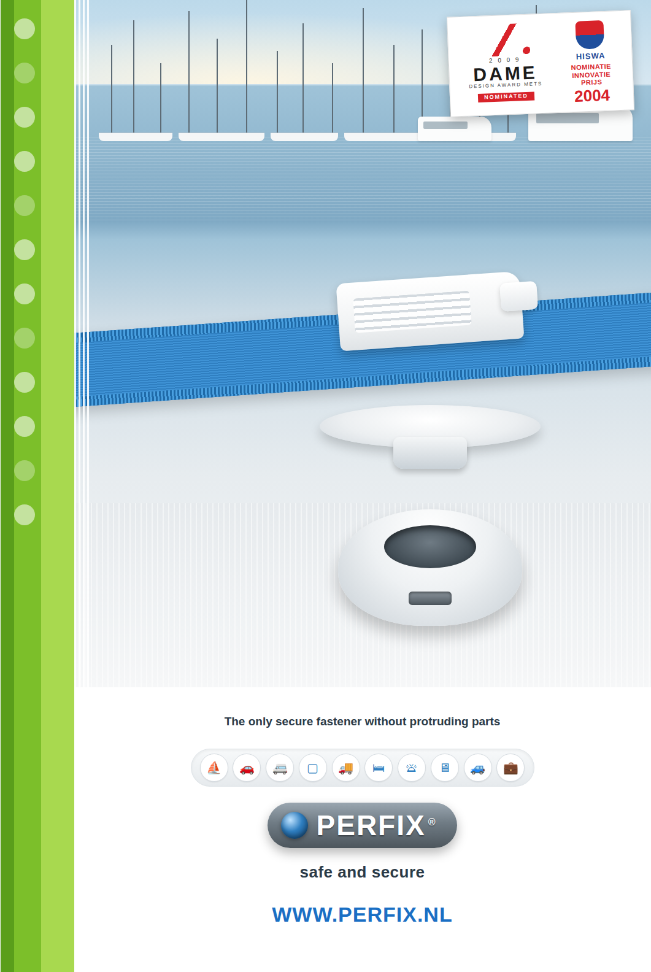2 0 0 9
DAME
DESIGN AWARD METS
NOMINATED
HISWA
NOMINATIE
INNOVATIE
PRIJS
2004
The only secure fastener without protruding parts
⛵ 🚗 🚐 ▢ 🚚 🛏 🛎 🖥 🚙 💼
PERFIX®
safe and secure
WWW.PERFIX.NL
PERFIX – safe and secure: the only secure fastener without protruding parts